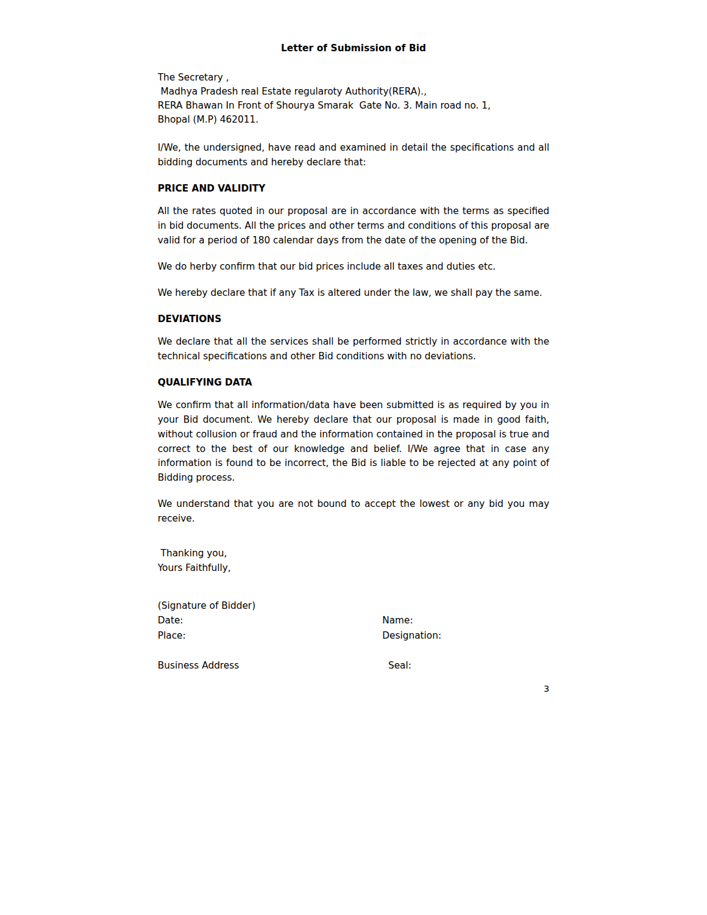Letter of Submission of Bid
The Secretary ,
Madhya Pradesh real Estate regularoty Authority(RERA).,
RERA Bhawan In Front of Shourya Smarak Gate No. 3. Main road no. 1,
Bhopal (M.P) 462011.
I/We, the undersigned, have read and examined in detail the specifications and all bidding documents and hereby declare that:
Price and Validity
All the rates quoted in our proposal are in accordance with the terms as specified in bid documents. All the prices and other terms and conditions of this proposal are valid for a period of 180 calendar days from the date of the opening of the Bid.
We do herby confirm that our bid prices include all taxes and duties etc.
We hereby declare that if any Tax is altered under the law, we shall pay the same.
Deviations
We declare that all the services shall be performed strictly in accordance with the technical specifications and other Bid conditions with no deviations.
Qualifying Data
We confirm that all information/data have been submitted is as required by you in your Bid document. We hereby declare that our proposal is made in good faith, without collusion or fraud and the information contained in the proposal is true and correct to the best of our knowledge and belief. I/We agree that in case any information is found to be incorrect, the Bid is liable to be rejected at any point of Bidding process.
We understand that you are not bound to accept the lowest or any bid you may receive.
Thanking you,
Yours Faithfully,
| (Signature of Bidder) | |
| Date: | Name: |
| Place: | Designation: |
| Business Address | Seal: |
3